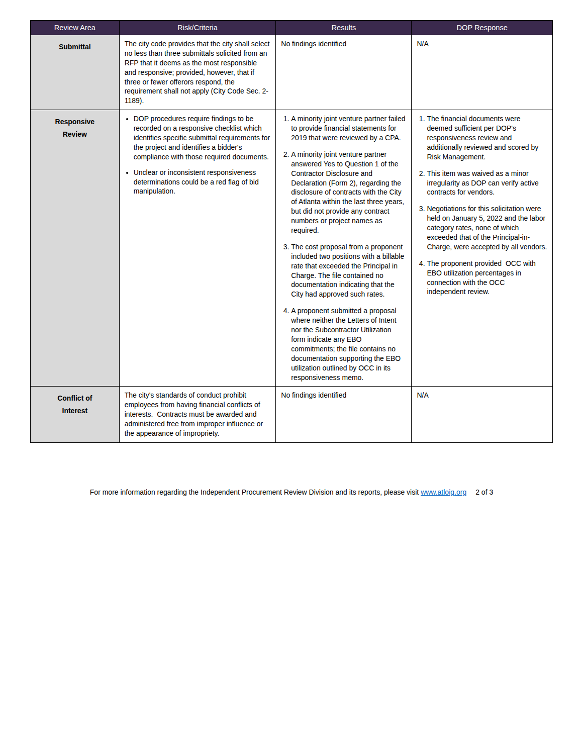| Review Area | Risk/Criteria | Results | DOP Response |
| --- | --- | --- | --- |
| Submittal | The city code provides that the city shall select no less than three submittals solicited from an RFP that it deems as the most responsible and responsive; provided, however, that if three or fewer offerors respond, the requirement shall not apply (City Code Sec. 2-1189). | No findings identified | N/A |
| Responsive Review | DOP procedures require findings to be recorded on a responsive checklist which identifies specific submittal requirements for the project and identifies a bidder's compliance with those required documents. Unclear or inconsistent responsiveness determinations could be a red flag of bid manipulation. | A minority joint venture partner failed to provide financial statements for 2019 that were reviewed by a CPA. A minority joint venture partner answered Yes to Question 1 of the Contractor Disclosure and Declaration (Form 2), regarding the disclosure of contracts with the City of Atlanta within the last three years, but did not provide any contract numbers or project names as required. The cost proposal from a proponent included two positions with a billable rate that exceeded the Principal in Charge. The file contained no documentation indicating that the City had approved such rates. A proponent submitted a proposal where neither the Letters of Intent nor the Subcontractor Utilization form indicate any EBO commitments; the file contains no documentation supporting the EBO utilization outlined by OCC in its responsiveness memo. | The financial documents were deemed sufficient per DOP's responsiveness review and additionally reviewed and scored by Risk Management. This item was waived as a minor irregularity as DOP can verify active contracts for vendors. Negotiations for this solicitation were held on January 5, 2022 and the labor category rates, none of which exceeded that of the Principal-in-Charge, were accepted by all vendors. The proponent provided OCC with EBO utilization percentages in connection with the OCC independent review. |
| Conflict of Interest | The city's standards of conduct prohibit employees from having financial conflicts of interests. Contracts must be awarded and administered free from improper influence or the appearance of impropriety. | No findings identified | N/A |
For more information regarding the Independent Procurement Review Division and its reports, please visit www.atloig.org 2 of 3